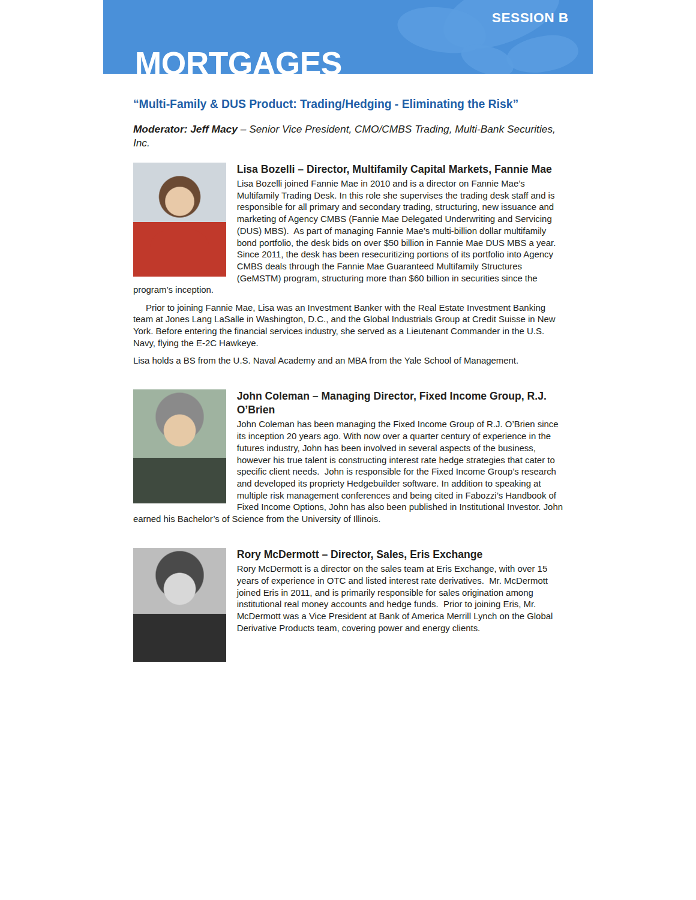SESSION B
MORTGAGES
“Multi-Family & DUS Product: Trading/Hedging - Eliminating the Risk”
Moderator: Jeff Macy – Senior Vice President, CMO/CMBS Trading, Multi-Bank Securities, Inc.
Lisa Bozelli – Director, Multifamily Capital Markets, Fannie Mae
Lisa Bozelli joined Fannie Mae in 2010 and is a director on Fannie Mae’s Multifamily Trading Desk. In this role she supervises the trading desk staff and is responsible for all primary and secondary trading, structuring, new issuance and marketing of Agency CMBS (Fannie Mae Delegated Underwriting and Servicing (DUS) MBS). As part of managing Fannie Mae’s multi-billion dollar multifamily bond portfolio, the desk bids on over $50 billion in Fannie Mae DUS MBS a year. Since 2011, the desk has been resecuritizing portions of its portfolio into Agency CMBS deals through the Fannie Mae Guaranteed Multifamily Structures (GeMSTM) program, structuring more than $60 billion in securities since the program’s inception.
Prior to joining Fannie Mae, Lisa was an Investment Banker with the Real Estate Investment Banking team at Jones Lang LaSalle in Washington, D.C., and the Global Industrials Group at Credit Suisse in New York. Before entering the financial services industry, she served as a Lieutenant Commander in the U.S. Navy, flying the E-2C Hawkeye.
Lisa holds a BS from the U.S. Naval Academy and an MBA from the Yale School of Management.
John Coleman – Managing Director, Fixed Income Group, R.J. O’Brien
John Coleman has been managing the Fixed Income Group of R.J. O’Brien since its inception 20 years ago. With now over a quarter century of experience in the futures industry, John has been involved in several aspects of the business, however his true talent is constructing interest rate hedge strategies that cater to specific client needs. John is responsible for the Fixed Income Group’s research and developed its propriety Hedgebuilder software. In addition to speaking at multiple risk management conferences and being cited in Fabozzi’s Handbook of Fixed Income Options, John has also been published in Institutional Investor. John earned his Bachelor’s of Science from the University of Illinois.
Rory McDermott – Director, Sales, Eris Exchange
Rory McDermott is a director on the sales team at Eris Exchange, with over 15 years of experience in OTC and listed interest rate derivatives. Mr. McDermott joined Eris in 2011, and is primarily responsible for sales origination among institutional real money accounts and hedge funds. Prior to joining Eris, Mr. McDermott was a Vice President at Bank of America Merrill Lynch on the Global Derivative Products team, covering power and energy clients.